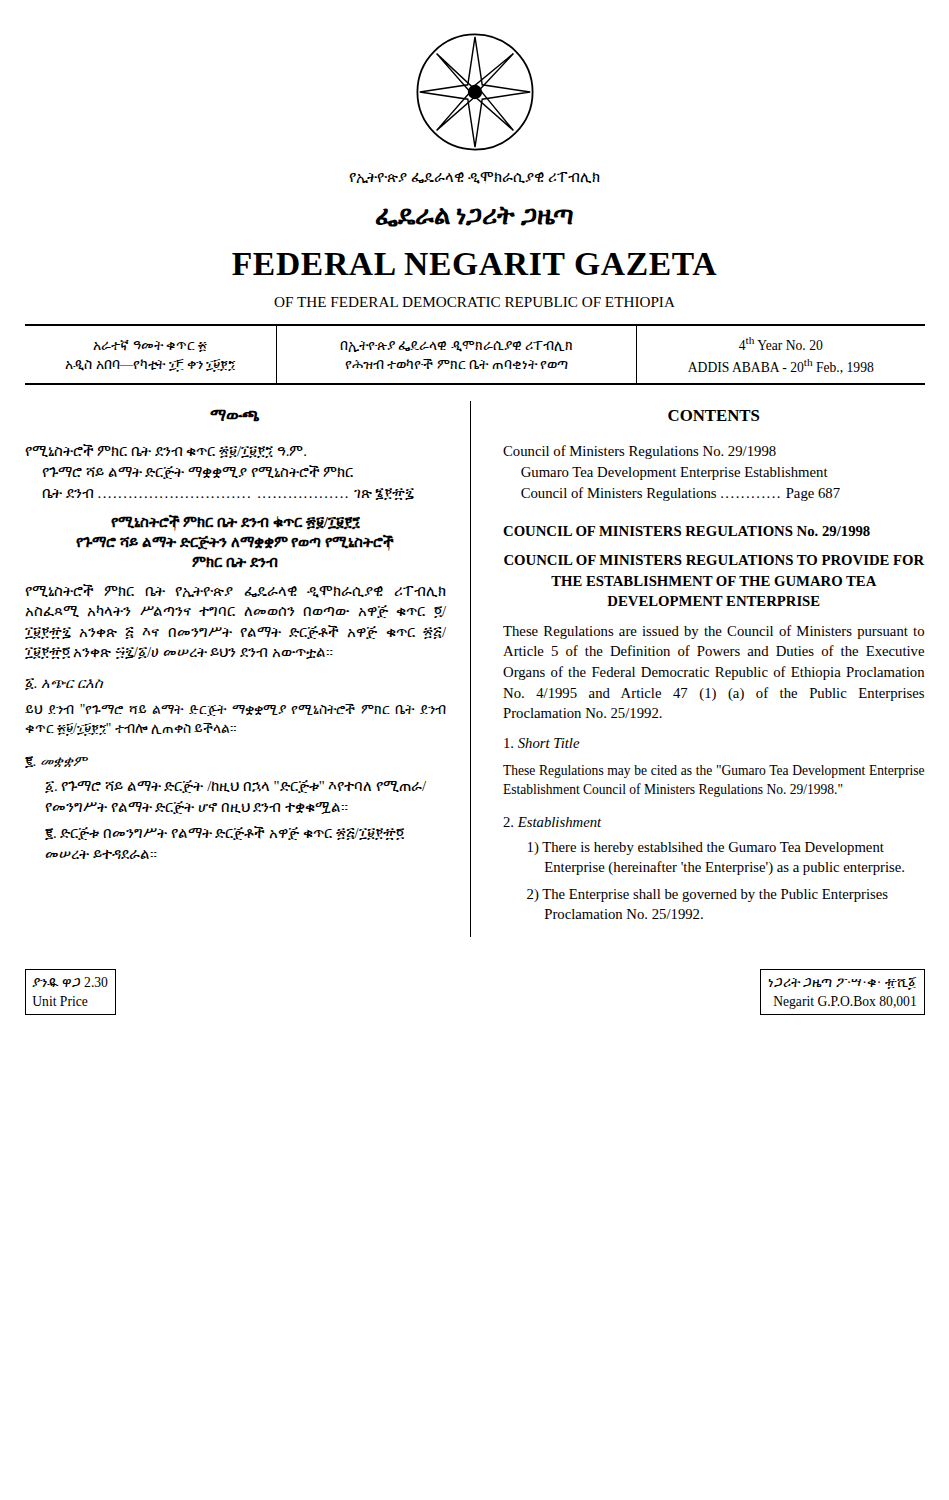የኢትዮጵያ ፌዴራላዊ ዲሞክራሲያዊ ሪፐብሊክ
ፌዴራል ነጋሪት ጋዜጣ
FEDERAL NEGARIT GAZETA
OF THE FEDERAL DEMOCRATIC REPUBLIC OF ETHIOPIA
| አራተኛ ዓመት ቁጥር ፳ አዲስ አበባ—የካቲት ፲፫ ቀን ፲፱፻፺ | በኢትዮጵያ ፌዴራላዊ ዲሞክራሲያዊ ሪፐብሊክ የሕዝብ ተወካዮች ምክር ቤት ጠባቂነት የወጣ | 4 th Year No. 20 ADDIS ABABA - 20 th Feb., 1998 |
ማውጫ
የሚኒስትሮች ምክር ቤት ደንብ ቁጥር ፳፱/፲፱፻፺ ዓ.ም. የጉማሮ ሻይ ልማት ድርጅት ማቋቋሚያ የሚኒስትሮች ምክር ቤት ደንብ .............................. .................. ገጽ ፮፻፹፯
የሚኒስትሮች ምክር ቤት ደንብ ቁጥር ፳፱/፲፱፻፺
የጉማሮ ሻይ ልማት ድርጅትን ለማቋቋም የወጣ የሚኒስትሮች
ምክር ቤት ደንብ
የሚኒስትሮች ምክር ቤት የኢትዮጵያ ፌዴራላዊ ዲሞክራሲያዊ ሪፐብሊክ አስፈጻሚ አካላትን ሥልጣንና ተግባር ለመወሰን በወጣው አዋጅ ቁጥር ፬/፲፱፻፹፯ አንቀጽ ፭ እና በመንግሥት የልማት ድርጅቶች አዋጅ ቁጥር ፳፭/፲፱፻፹፬ አንቀጽ ፵፯/፩/ሀ መሠረት ይህን ደንብ አውጥቷል።
፩. አጭር ርእስ
ይህ ደንብ "የጉማሮ ሻይ ልማት ድርጅት ማቋቋሚያ የሚኒስትሮች ምክር ቤት ደንብ ቁጥር ፳፱/፲፱፻፺" ተብሎ ሊጠቀስ ይችላል።
፪. መቋቋም
፩. የጉማሮ ሻይ ልማት ድርጅት /ከዚህ በኋላ "ድርጅቱ" እየተባለ የሚጠራ/ የመንግሥት የልማት ድርጅት ሆኖ በዚህ ደንብ ተቋቁሟል።
፪. ድርጅቱ በመንግሥት የልማት ድርጅቶች አዋጅ ቁጥር ፳፭/፲፱፻፹፬ መሠረት ይተዳደራል።
CONTENTS
Council of Ministers Regulations No. 29/1998 Gumaro Tea Development Enterprise Establishment Council of Ministers Regulations ............ Page 687
COUNCIL OF MINISTERS REGULATIONS No. 29/1998
COUNCIL OF MINISTERS REGULATIONS TO PROVIDE FOR THE ESTABLISHMENT OF THE GUMARO TEA DEVELOPMENT ENTERPRISE
These Regulations are issued by the Council of Ministers pursuant to Article 5 of the Definition of Powers and Duties of the Executive Organs of the Federal Democratic Republic of Ethiopia Proclamation No. 4/1995 and Article 47 (1) (a) of the Public Enterprises Proclamation No. 25/1992.
1. Short Title
These Regulations may be cited as the "Gumaro Tea Development Enterprise Establishment Council of Ministers Regulations No. 29/1998."
2. Establishment
1) There is hereby establsihed the Gumaro Tea Development Enterprise (hereinafter 'the Enterprise') as a public enterprise.
2) The Enterprise shall be governed by the Public Enterprises Proclamation No. 25/1992.
ያንዱ ዋጋ 2.30
Unit Price
ነጋሪት ጋዜጣ ፖ·ሣ·ቁ· ፹ሺ፩
Negarit G.P.O.Box 80,001